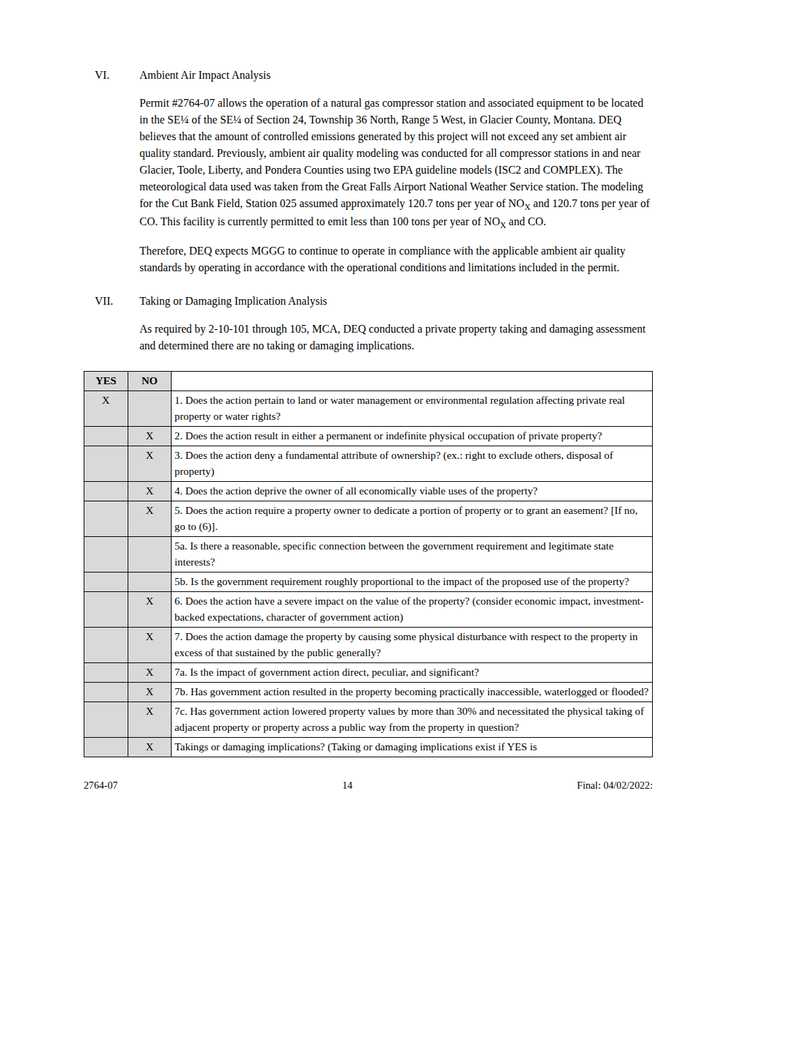VI.
Ambient Air Impact Analysis
Permit #2764-07 allows the operation of a natural gas compressor station and associated equipment to be located in the SE¼ of the SE¼ of Section 24, Township 36 North, Range 5 West, in Glacier County, Montana. DEQ believes that the amount of controlled emissions generated by this project will not exceed any set ambient air quality standard. Previously, ambient air quality modeling was conducted for all compressor stations in and near Glacier, Toole, Liberty, and Pondera Counties using two EPA guideline models (ISC2 and COMPLEX). The meteorological data used was taken from the Great Falls Airport National Weather Service station. The modeling for the Cut Bank Field, Station 025 assumed approximately 120.7 tons per year of NOX and 120.7 tons per year of CO. This facility is currently permitted to emit less than 100 tons per year of NOX and CO.
Therefore, DEQ expects MGGG to continue to operate in compliance with the applicable ambient air quality standards by operating in accordance with the operational conditions and limitations included in the permit.
VII.
Taking or Damaging Implication Analysis
As required by 2-10-101 through 105, MCA, DEQ conducted a private property taking and damaging assessment and determined there are no taking or damaging implications.
| YES | NO | |
| --- | --- | --- |
| X | | 1. Does the action pertain to land or water management or environmental regulation affecting private real property or water rights? |
| | X | 2. Does the action result in either a permanent or indefinite physical occupation of private property? |
| | X | 3. Does the action deny a fundamental attribute of ownership? (ex.: right to exclude others, disposal of property) |
| | X | 4. Does the action deprive the owner of all economically viable uses of the property? |
| | X | 5. Does the action require a property owner to dedicate a portion of property or to grant an easement? [If no, go to (6)]. |
| | | 5a. Is there a reasonable, specific connection between the government requirement and legitimate state interests? |
| | | 5b. Is the government requirement roughly proportional to the impact of the proposed use of the property? |
| | X | 6. Does the action have a severe impact on the value of the property? (consider economic impact, investment-backed expectations, character of government action) |
| | X | 7. Does the action damage the property by causing some physical disturbance with respect to the property in excess of that sustained by the public generally? |
| | X | 7a. Is the impact of government action direct, peculiar, and significant? |
| | X | 7b. Has government action resulted in the property becoming practically inaccessible, waterlogged or flooded? |
| | X | 7c. Has government action lowered property values by more than 30% and necessitated the physical taking of adjacent property or property across a public way from the property in question? |
| | X | Takings or damaging implications? (Taking or damaging implications exist if YES is |
2764-07
14
Final: 04/02/2022: